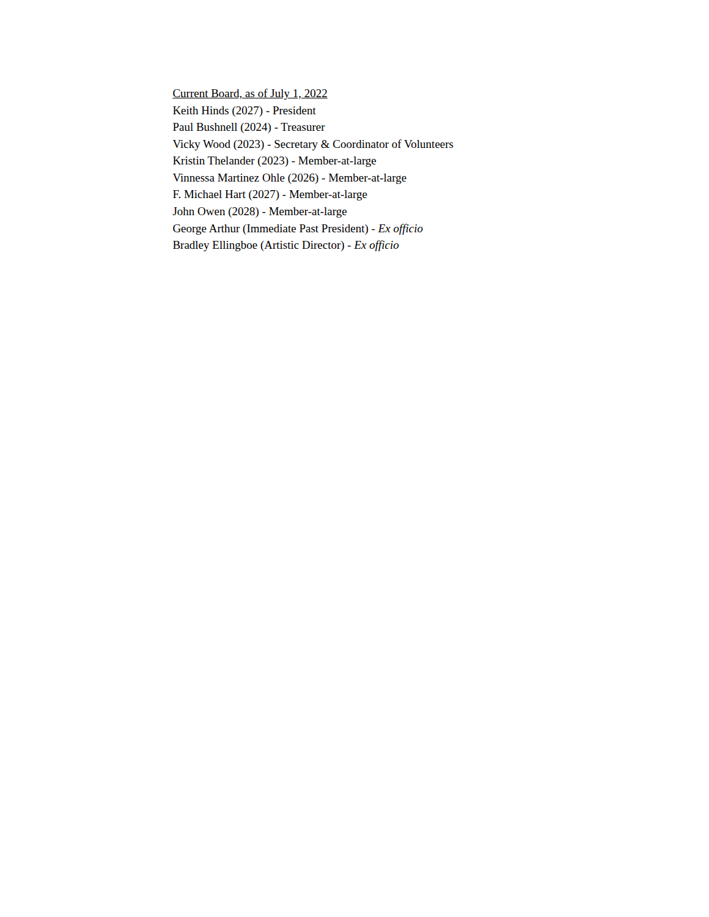Current Board, as of July 1, 2022
Keith Hinds (2027) - President
Paul Bushnell (2024) - Treasurer
Vicky Wood (2023) - Secretary & Coordinator of Volunteers
Kristin Thelander (2023) - Member-at-large
Vinnessa Martinez Ohle (2026) - Member-at-large
F. Michael Hart (2027) - Member-at-large
John Owen (2028) - Member-at-large
George Arthur (Immediate Past President) - Ex officio
Bradley Ellingboe (Artistic Director) - Ex officio